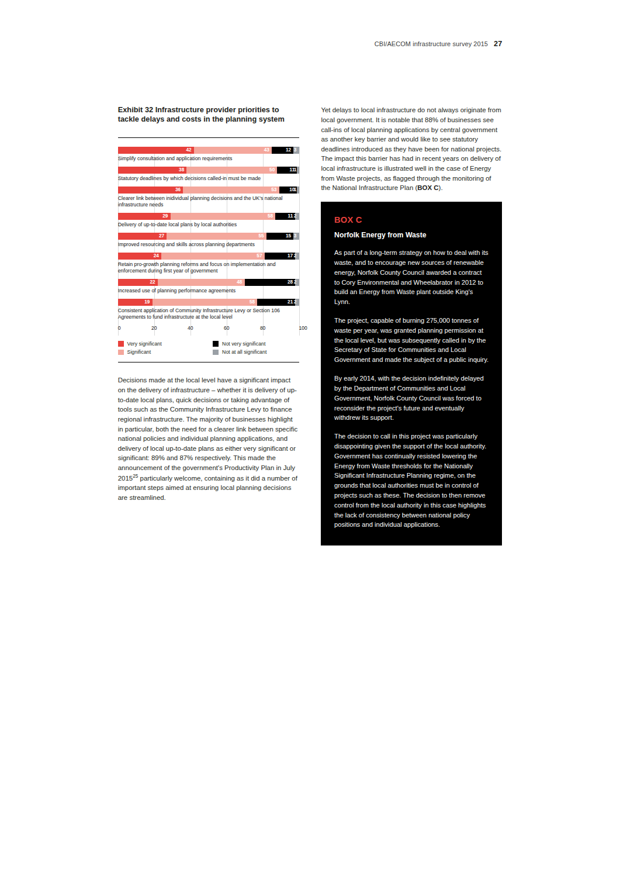CBI/AECOM infrastructure survey 2015 27
Exhibit 32 Infrastructure provider priorities to tackle delays and costs in the planning system
42
43
12
3
Simplify consultation and application requirements
38
50
11
1
Statutory deadlines by which decisions called-in must be made
36
53
10
1
Clearer link between inidividual planning decisions and the UK's national infrastructure needs
29
58
11
2
Delivery of up-to-date local plans by local authorities
27
55
15
3
Improved resourcing and skills across planning departments
24
57
17
2
Retain pro-growth planning reforms and focus on implementation and enforcement during first year of government
22
48
28
2
Increased use of planning performance agreements
19
58
21
2
Consistent application of Community Infrastructure Levy or Section 106 Agreements to fund infrastructure at the local level
0 20 40 60 80 100
Very significant
Not very significant
Significant
Not at all significant
Decisions made at the local level have a significant impact on the delivery of infrastructure – whether it is delivery of up-to-date local plans, quick decisions or taking advantage of tools such as the Community Infrastructure Levy to finance regional infrastructure. The majority of businesses highlight in particular, both the need for a clearer link between specific national policies and individual planning applications, and delivery of local up-to-date plans as either very significant or significant: 89% and 87% respectively. This made the announcement of the government's Productivity Plan in July 201525 particularly welcome, containing as it did a number of important steps aimed at ensuring local planning decisions are streamlined.
Yet delays to local infrastructure do not always originate from local government. It is notable that 88% of businesses see call-ins of local planning applications by central government as another key barrier and would like to see statutory deadlines introduced as they have been for national projects. The impact this barrier has had in recent years on delivery of local infrastructure is illustrated well in the case of Energy from Waste projects, as flagged through the monitoring of the National Infrastructure Plan (BOX C).
BOX C
Norfolk Energy from Waste
As part of a long-term strategy on how to deal with its waste, and to encourage new sources of renewable energy, Norfolk County Council awarded a contract to Cory Environmental and Wheelabrator in 2012 to build an Energy from Waste plant outside King's Lynn.
The project, capable of burning 275,000 tonnes of waste per year, was granted planning permission at the local level, but was subsequently called in by the Secretary of State for Communities and Local Government and made the subject of a public inquiry.
By early 2014, with the decision indefinitely delayed by the Department of Communities and Local Government, Norfolk County Council was forced to reconsider the project's future and eventually withdrew its support.
The decision to call in this project was particularly disappointing given the support of the local authority. Government has continually resisted lowering the Energy from Waste thresholds for the Nationally Significant Infrastructure Planning regime, on the grounds that local authorities must be in control of projects such as these. The decision to then remove control from the local authority in this case highlights the lack of consistency between national policy positions and individual applications.